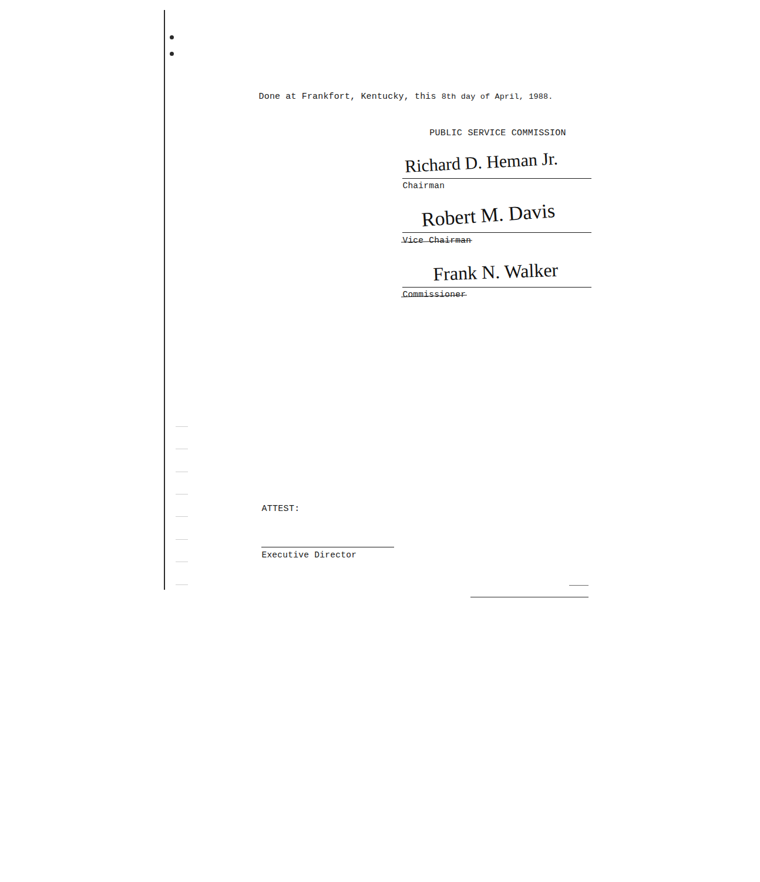Done at Frankfort, Kentucky, this 8th day of April, 1988.
PUBLIC SERVICE COMMISSION
Richard D. Heman Jr.
Chairman
Robert M. Davis
Vice Chairman
Frank N. Walker
Commissioner
ATTEST:
Executive Director